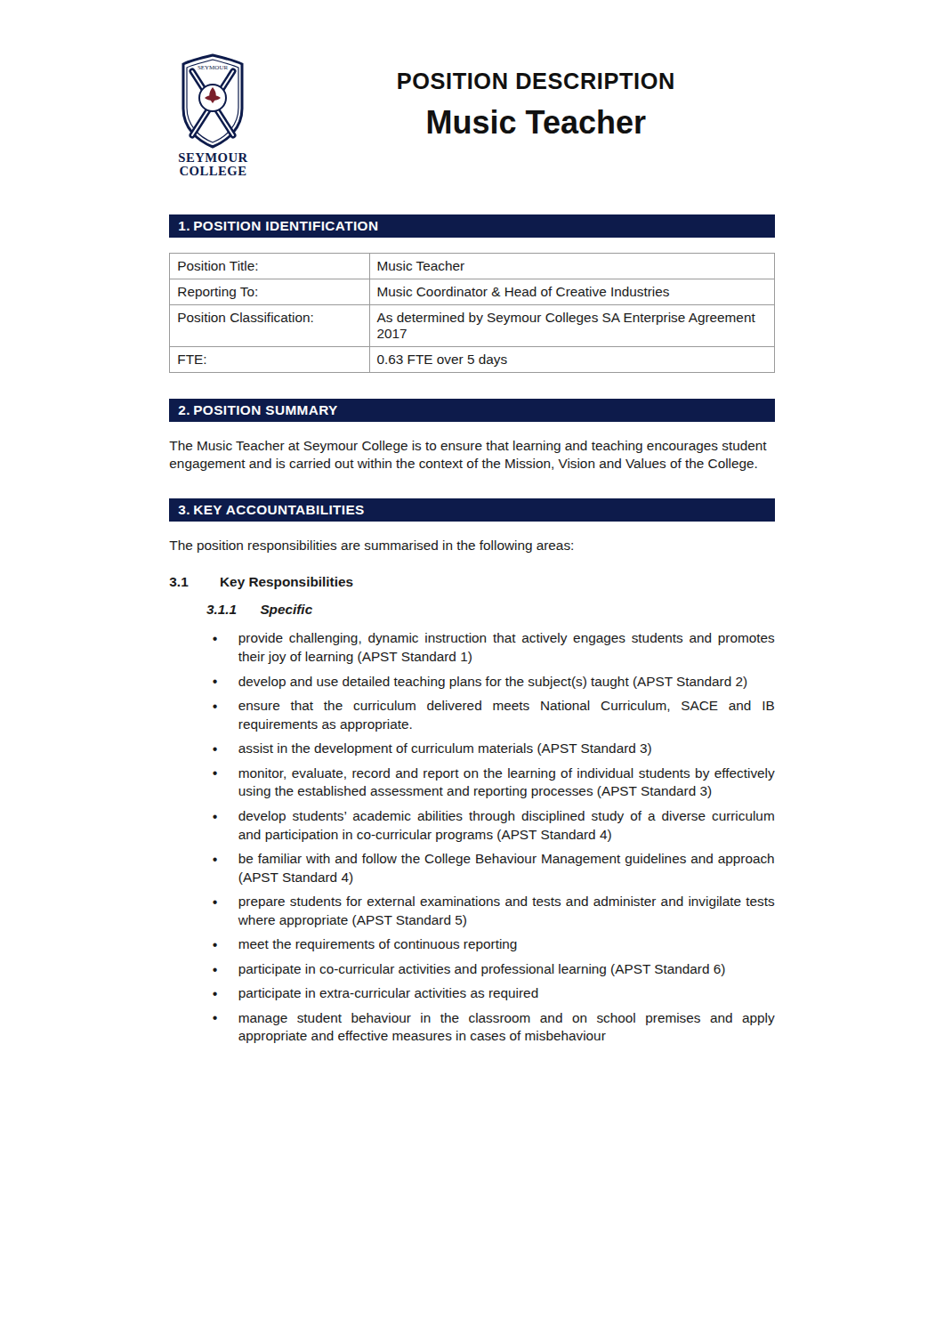SEYMOUR
SEYMOUR COLLEGE
POSITION DESCRIPTION
Music Teacher
1. POSITION IDENTIFICATION
| Position Title: | Music Teacher |
| Reporting To: | Music Coordinator & Head of Creative Industries |
| Position Classification: | As determined by Seymour Colleges SA Enterprise Agreement 2017 |
| FTE: | 0.63 FTE over 5 days |
2. POSITION SUMMARY
The Music Teacher at Seymour College is to ensure that learning and teaching encourages student engagement and is carried out within the context of the Mission, Vision and Values of the College.
3. KEY ACCOUNTABILITIES
The position responsibilities are summarised in the following areas:
3.1 Key Responsibilities
3.1.1 Specific
provide challenging, dynamic instruction that actively engages students and promotes their joy of learning (APST Standard 1)
develop and use detailed teaching plans for the subject(s) taught (APST Standard 2)
ensure that the curriculum delivered meets National Curriculum, SACE and IB requirements as appropriate.
assist in the development of curriculum materials (APST Standard 3)
monitor, evaluate, record and report on the learning of individual students by effectively using the established assessment and reporting processes (APST Standard 3)
develop students’ academic abilities through disciplined study of a diverse curriculum and participation in co-curricular programs (APST Standard 4)
be familiar with and follow the College Behaviour Management guidelines and approach (APST Standard 4)
prepare students for external examinations and tests and administer and invigilate tests where appropriate (APST Standard 5)
meet the requirements of continuous reporting
participate in co-curricular activities and professional learning (APST Standard 6)
participate in extra-curricular activities as required
manage student behaviour in the classroom and on school premises and apply appropriate and effective measures in cases of misbehaviour